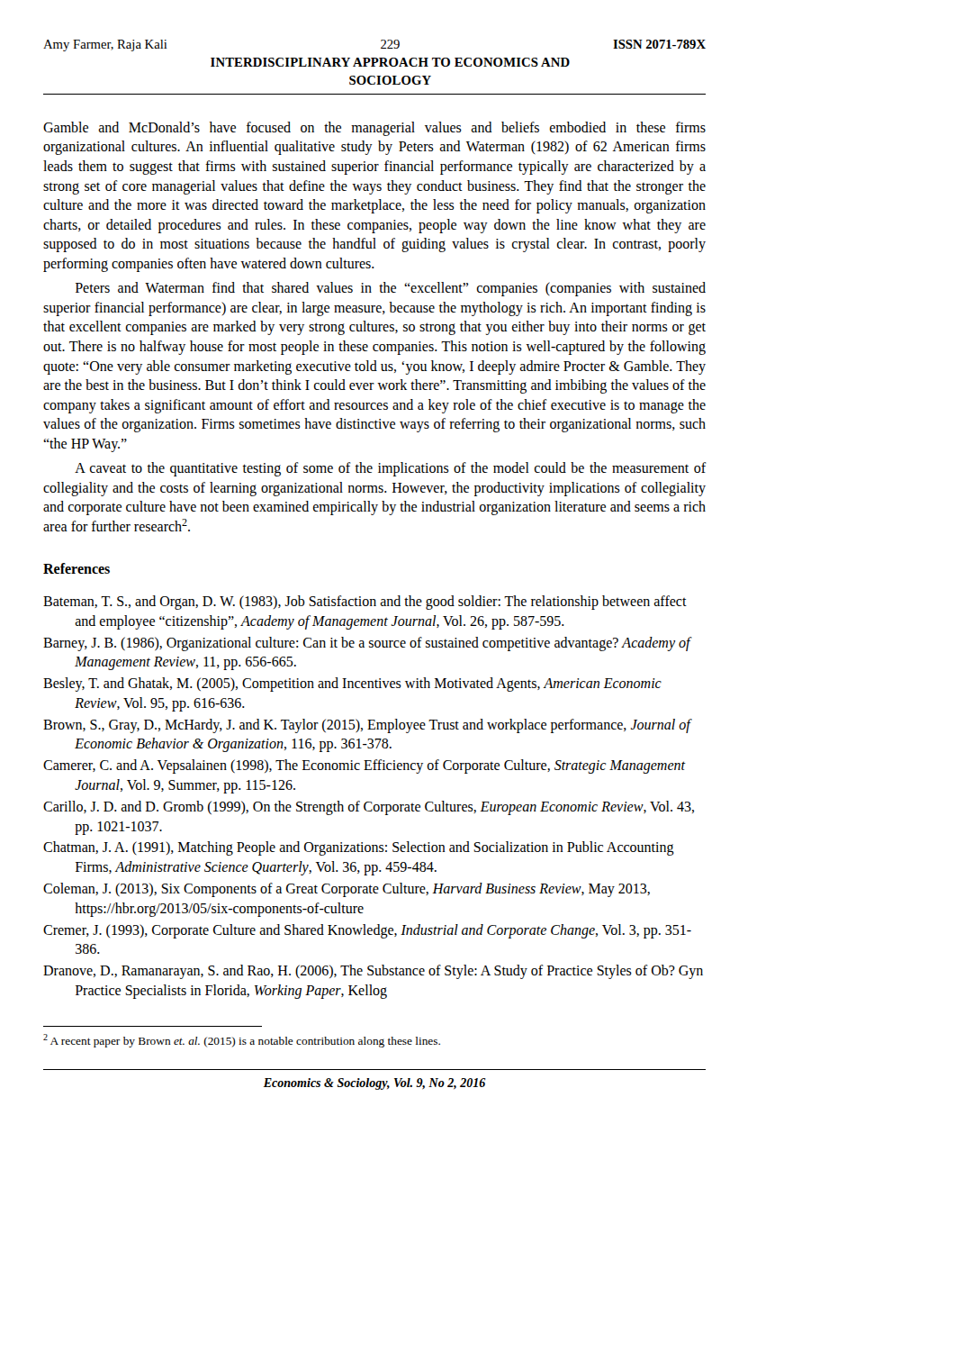Amy Farmer, Raja Kali
229
Interdisciplinary Approach to Economics and Sociology
ISSN 2071-789X
Gamble and McDonald’s have focused on the managerial values and beliefs embodied in these firms organizational cultures. An influential qualitative study by Peters and Waterman (1982) of 62 American firms leads them to suggest that firms with sustained superior financial performance typically are characterized by a strong set of core managerial values that define the ways they conduct business. They find that the stronger the culture and the more it was directed toward the marketplace, the less the need for policy manuals, organization charts, or detailed procedures and rules. In these companies, people way down the line know what they are supposed to do in most situations because the handful of guiding values is crystal clear. In contrast, poorly performing companies often have watered down cultures.
Peters and Waterman find that shared values in the “excellent” companies (companies with sustained superior financial performance) are clear, in large measure, because the mythology is rich. An important finding is that excellent companies are marked by very strong cultures, so strong that you either buy into their norms or get out. There is no halfway house for most people in these companies. This notion is well-captured by the following quote: “One very able consumer marketing executive told us, ‘you know, I deeply admire Procter & Gamble. They are the best in the business. But I don’t think I could ever work there”. Transmitting and imbibing the values of the company takes a significant amount of effort and resources and a key role of the chief executive is to manage the values of the organization. Firms sometimes have distinctive ways of referring to their organizational norms, such “the HP Way.”
A caveat to the quantitative testing of some of the implications of the model could be the measurement of collegiality and the costs of learning organizational norms. However, the productivity implications of collegiality and corporate culture have not been examined empirically by the industrial organization literature and seems a rich area for further research2.
References
Bateman, T. S., and Organ, D. W. (1983), Job Satisfaction and the good soldier: The relationship between affect and employee “citizenship”, Academy of Management Journal, Vol. 26, pp. 587-595.
Barney, J. B. (1986), Organizational culture: Can it be a source of sustained competitive advantage? Academy of Management Review, 11, pp. 656-665.
Besley, T. and Ghatak, M. (2005), Competition and Incentives with Motivated Agents, American Economic Review, Vol. 95, pp. 616-636.
Brown, S., Gray, D., McHardy, J. and K. Taylor (2015), Employee Trust and workplace performance, Journal of Economic Behavior & Organization, 116, pp. 361-378.
Camerer, C. and A. Vepsalainen (1998), The Economic Efficiency of Corporate Culture, Strategic Management Journal, Vol. 9, Summer, pp. 115-126.
Carillo, J. D. and D. Gromb (1999), On the Strength of Corporate Cultures, European Economic Review, Vol. 43, pp. 1021-1037.
Chatman, J. A. (1991), Matching People and Organizations: Selection and Socialization in Public Accounting Firms, Administrative Science Quarterly, Vol. 36, pp. 459-484.
Coleman, J. (2013), Six Components of a Great Corporate Culture, Harvard Business Review, May 2013, https://hbr.org/2013/05/six-components-of-culture
Cremer, J. (1993), Corporate Culture and Shared Knowledge, Industrial and Corporate Change, Vol. 3, pp. 351-386.
Dranove, D., Ramanarayan, S. and Rao, H. (2006), The Substance of Style: A Study of Practice Styles of Ob? Gyn Practice Specialists in Florida, Working Paper, Kellog
2 A recent paper by Brown et. al. (2015) is a notable contribution along these lines.
Economics & Sociology, Vol. 9, No 2, 2016